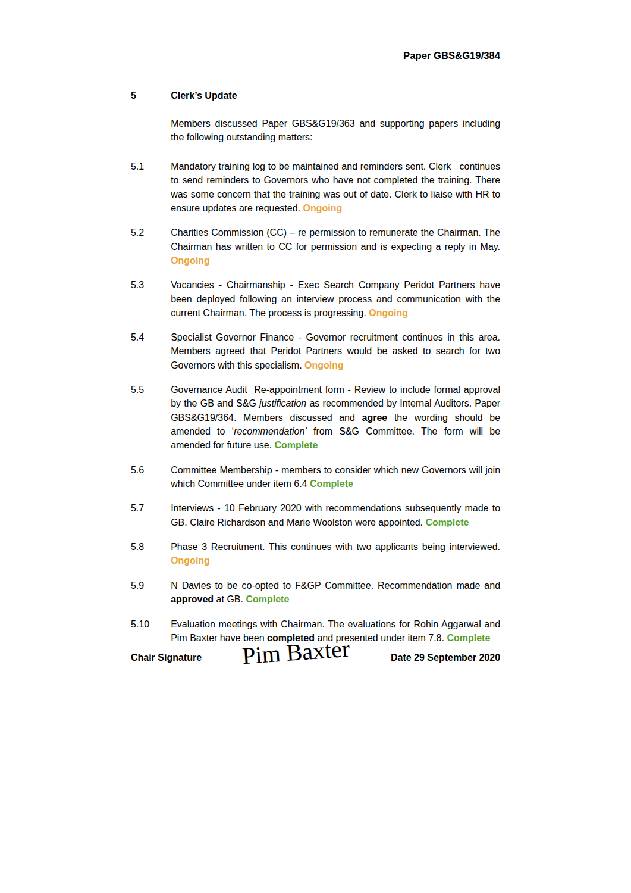Paper GBS&G19/384
5 Clerk’s Update
Members discussed Paper GBS&G19/363 and supporting papers including the following outstanding matters:
5.1 Mandatory training log to be maintained and reminders sent. Clerk continues to send reminders to Governors who have not completed the training. There was some concern that the training was out of date. Clerk to liaise with HR to ensure updates are requested. Ongoing
5.2 Charities Commission (CC) – re permission to remunerate the Chairman. The Chairman has written to CC for permission and is expecting a reply in May. Ongoing
5.3 Vacancies - Chairmanship - Exec Search Company Peridot Partners have been deployed following an interview process and communication with the current Chairman. The process is progressing. Ongoing
5.4 Specialist Governor Finance - Governor recruitment continues in this area. Members agreed that Peridot Partners would be asked to search for two Governors with this specialism. Ongoing
5.5 Governance Audit Re-appointment form - Review to include formal approval by the GB and S&G justification as recommended by Internal Auditors. Paper GBS&G19/364. Members discussed and agree the wording should be amended to ‘recommendation’ from S&G Committee. The form will be amended for future use. Complete
5.6 Committee Membership - members to consider which new Governors will join which Committee under item 6.4 Complete
5.7 Interviews - 10 February 2020 with recommendations subsequently made to GB. Claire Richardson and Marie Woolston were appointed. Complete
5.8 Phase 3 Recruitment. This continues with two applicants being interviewed. Ongoing
5.9 N Davies to be co-opted to F&GP Committee. Recommendation made and approved at GB. Complete
5.10 Evaluation meetings with Chairman. The evaluations for Rohin Aggarwal and Pim Baxter have been completed and presented under item 7.8. Complete
Chair Signature Pim Baxter Date 29 September 2020